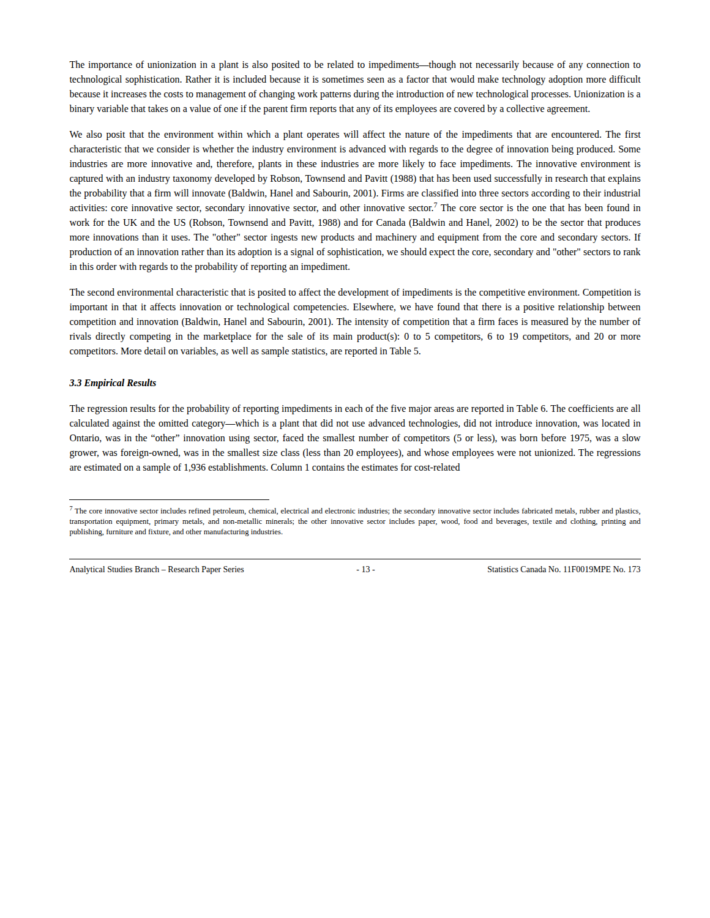The importance of unionization in a plant is also posited to be related to impediments—though not necessarily because of any connection to technological sophistication. Rather it is included because it is sometimes seen as a factor that would make technology adoption more difficult because it increases the costs to management of changing work patterns during the introduction of new technological processes. Unionization is a binary variable that takes on a value of one if the parent firm reports that any of its employees are covered by a collective agreement.
We also posit that the environment within which a plant operates will affect the nature of the impediments that are encountered. The first characteristic that we consider is whether the industry environment is advanced with regards to the degree of innovation being produced. Some industries are more innovative and, therefore, plants in these industries are more likely to face impediments. The innovative environment is captured with an industry taxonomy developed by Robson, Townsend and Pavitt (1988) that has been used successfully in research that explains the probability that a firm will innovate (Baldwin, Hanel and Sabourin, 2001). Firms are classified into three sectors according to their industrial activities: core innovative sector, secondary innovative sector, and other innovative sector.7 The core sector is the one that has been found in work for the UK and the US (Robson, Townsend and Pavitt, 1988) and for Canada (Baldwin and Hanel, 2002) to be the sector that produces more innovations than it uses. The "other" sector ingests new products and machinery and equipment from the core and secondary sectors. If production of an innovation rather than its adoption is a signal of sophistication, we should expect the core, secondary and "other" sectors to rank in this order with regards to the probability of reporting an impediment.
The second environmental characteristic that is posited to affect the development of impediments is the competitive environment. Competition is important in that it affects innovation or technological competencies. Elsewhere, we have found that there is a positive relationship between competition and innovation (Baldwin, Hanel and Sabourin, 2001). The intensity of competition that a firm faces is measured by the number of rivals directly competing in the marketplace for the sale of its main product(s): 0 to 5 competitors, 6 to 19 competitors, and 20 or more competitors. More detail on variables, as well as sample statistics, are reported in Table 5.
3.3 Empirical Results
The regression results for the probability of reporting impediments in each of the five major areas are reported in Table 6. The coefficients are all calculated against the omitted category—which is a plant that did not use advanced technologies, did not introduce innovation, was located in Ontario, was in the “other” innovation using sector, faced the smallest number of competitors (5 or less), was born before 1975, was a slow grower, was foreign-owned, was in the smallest size class (less than 20 employees), and whose employees were not unionized. The regressions are estimated on a sample of 1,936 establishments. Column 1 contains the estimates for cost-related
7 The core innovative sector includes refined petroleum, chemical, electrical and electronic industries; the secondary innovative sector includes fabricated metals, rubber and plastics, transportation equipment, primary metals, and non-metallic minerals; the other innovative sector includes paper, wood, food and beverages, textile and clothing, printing and publishing, furniture and fixture, and other manufacturing industries.
Analytical Studies Branch – Research Paper Series - 13 - Statistics Canada No. 11F0019MPE No. 173